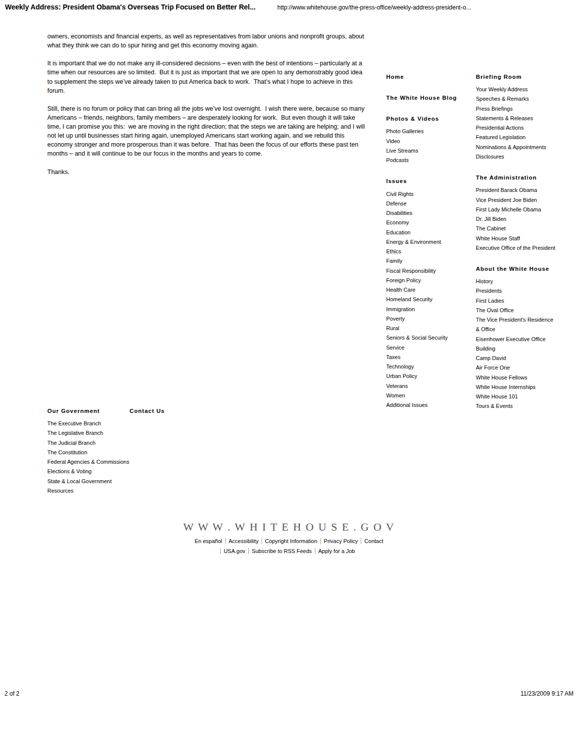Weekly Address: President Obama's Overseas Trip Focused on Better Rel... http://www.whitehouse.gov/the-press-office/weekly-address-president-o...
owners, economists and financial experts, as well as representatives from labor unions and nonprofit groups, about what they think we can do to spur hiring and get this economy moving again.
It is important that we do not make any ill-considered decisions – even with the best of intentions – particularly at a time when our resources are so limited. But it is just as important that we are open to any demonstrably good idea to supplement the steps we’ve already taken to put America back to work. That’s what I hope to achieve in this forum.
Still, there is no forum or policy that can bring all the jobs we’ve lost overnight. I wish there were, because so many Americans – friends, neighbors, family members – are desperately looking for work. But even though it will take time, I can promise you this: we are moving in the right direction; that the steps we are taking are helping; and I will not let up until businesses start hiring again, unemployed Americans start working again, and we rebuild this economy stronger and more prosperous than it was before. That has been the focus of our efforts these past ten months – and it will continue to be our focus in the months and years to come.
Thanks.
Home
The White House Blog
Photos & Videos
Photo Galleries
Video
Live Streams
Podcasts
Issues
Civil Rights
Defense
Disabilities
Economy
Education
Energy & Environment
Ethics
Family
Fiscal Responsibility
Foreign Policy
Health Care
Homeland Security
Immigration
Poverty
Rural
Seniors & Social Security
Service
Taxes
Technology
Urban Policy
Veterans
Women
Additional Issues
Briefing Room
Your Weekly Address
Speeches & Remarks
Press Briefings
Statements & Releases
Presidential Actions
Featured Legislation
Nominations & Appointments
Disclosures
The Administration
President Barack Obama
Vice President Joe Biden
First Lady Michelle Obama
Dr. Jill Biden
The Cabinet
White House Staff
Executive Office of the President
About the White House
History
Presidents
First Ladies
The Oval Office
The Vice President's Residence & Office
Eisenhower Executive Office Building
Camp David
Air Force One
White House Fellows
White House Internships
White House 101
Tours & Events
Our Government
The Executive Branch
The Legislative Branch
The Judicial Branch
The Constitution
Federal Agencies & Commissions
Elections & Voting
State & Local Government
Resources
Contact Us
W W W . W H I T E H O U S E . G O V
En español Accessibility Copyright Information Privacy Policy Contact
USA.gov Subscribe to RSS Feeds Apply for a Job
2 of 2
11/23/2009 9:17 AM